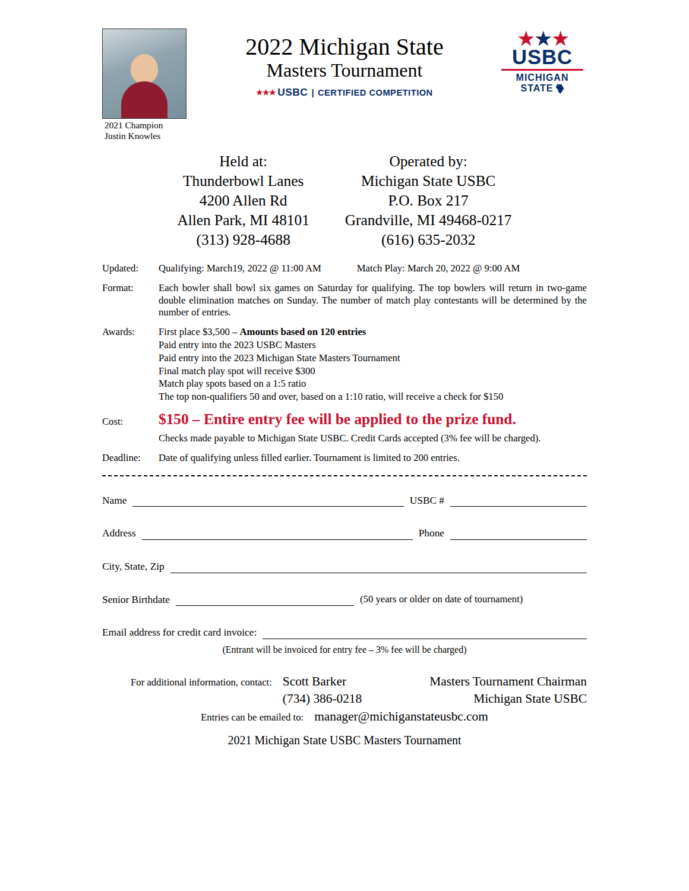2021 Champion
Justin Knowles
2022 Michigan State
Masters Tournament
★★★USBC | CERTIFIED COMPETITION
★★★
USBC
MICHIGAN
STATE
Held at:
Thunderbowl Lanes
4200 Allen Rd
Allen Park, MI 48101
(313) 928-4688
Operated by:
Michigan State USBC
P.O. Box 217
Grandville, MI 49468-0217
(616) 635-2032
Updated:
Qualifying: March19, 2022 @ 11:00 AM Match Play: March 20, 2022 @ 9:00 AM
Format:
Each bowler shall bowl six games on Saturday for qualifying. The top bowlers will return in two-game double elimination matches on Sunday. The number of match play contestants will be determined by the number of entries.
Awards:
First place $3,500 – Amounts based on 120 entries
Paid entry into the 2023 USBC Masters
Paid entry into the 2023 Michigan State Masters Tournament
Final match play spot will receive $300
Match play spots based on a 1:5 ratio
The top non-qualifiers 50 and over, based on a 1:10 ratio, will receive a check for $150
Cost:
$150 – Entire entry fee will be applied to the prize fund.
Checks made payable to Michigan State USBC. Credit Cards accepted (3% fee will be charged).
Deadline:
Date of qualifying unless filled earlier. Tournament is limited to 200 entries.
Name USBC #
Address Phone
City, State, Zip
Senior Birthdate (50 years or older on date of tournament)
Email address for credit card invoice:
(Entrant will be invoiced for entry fee – 3% fee will be charged)
For additional information, contact:
Scott Barker
Masters Tournament Chairman
(734) 386-0218
Michigan State USBC
Entries can be emailed to:
manager@michiganstateusbc.com
2021 Michigan State USBC Masters Tournament